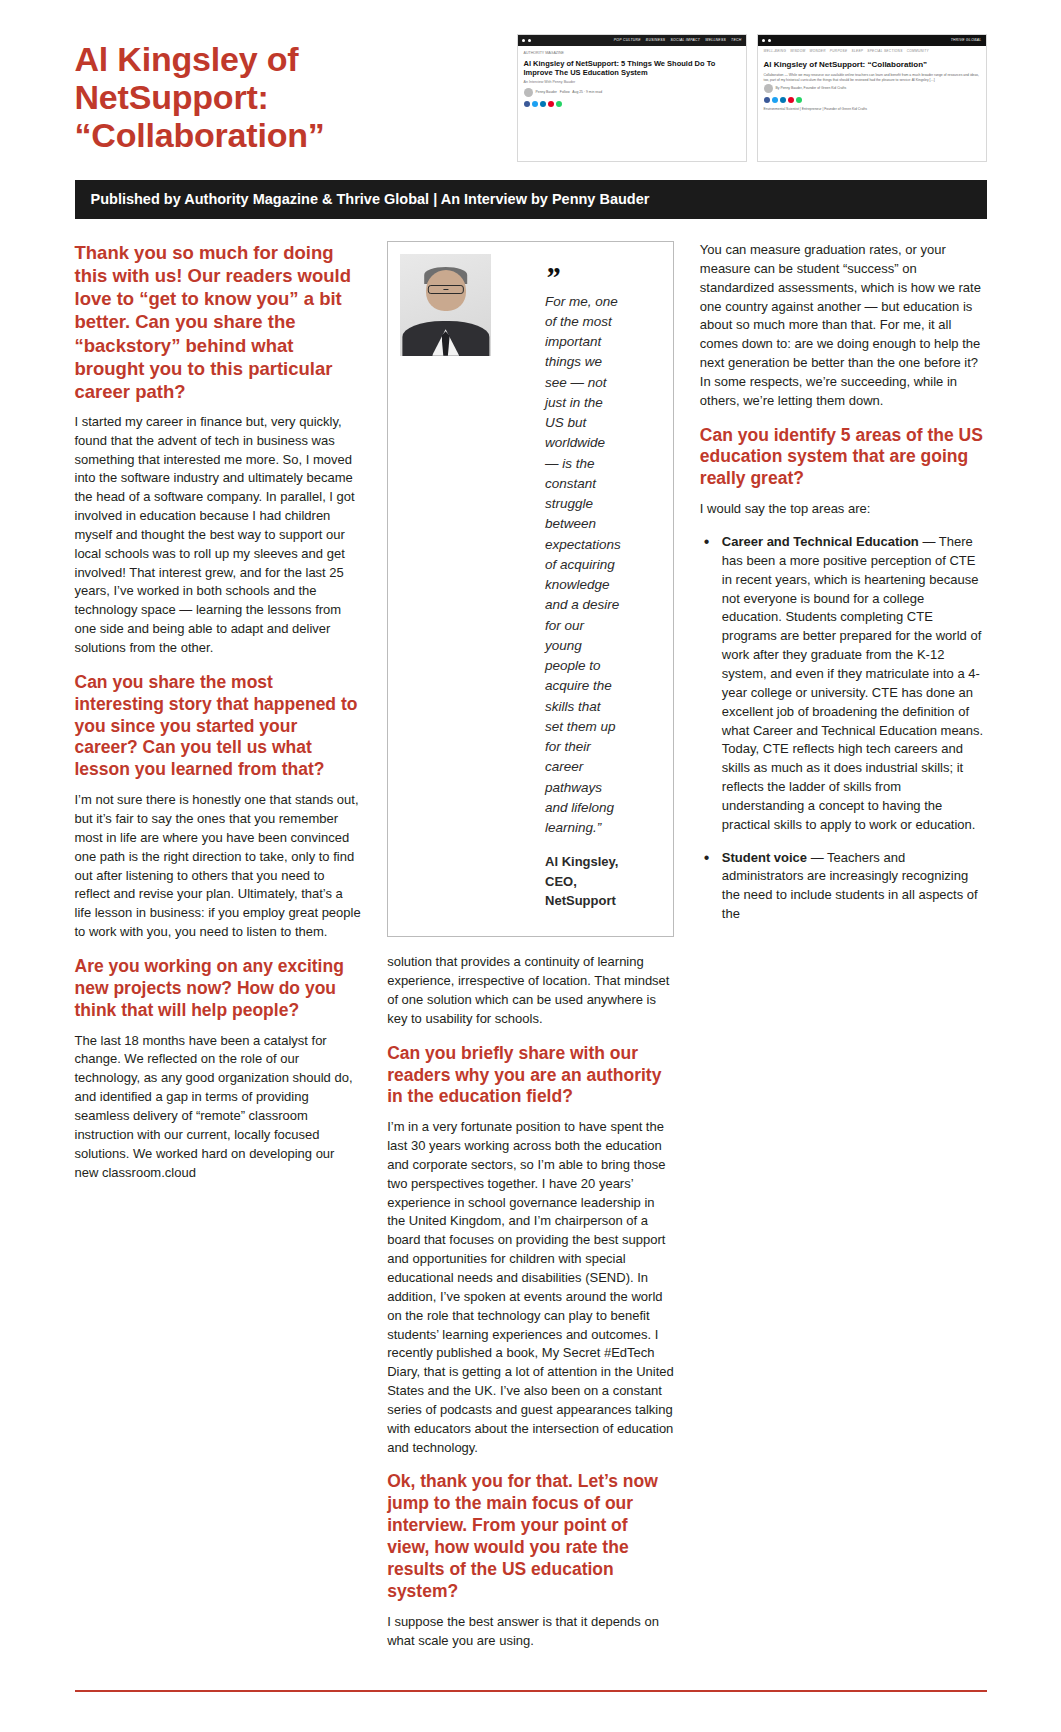Al Kingsley of NetSupport:
“Collaboration”
Pop Culture Business Social Impact Wellness Tech
AUTHORITY MAGAZINE
Al Kingsley of NetSupport: 5 Things We Should Do To Improve The US Education System
An Interview With Penny Bauder
Penny Bauder Follow Aug 25 · 9 min read
Thrive Global
Well-Being Wisdom Wonder Purpose Sleep Special Sections Community
Al Kingsley of NetSupport: “Collaboration”
Collaboration — While we may resource our available online teachers can learn and benefit from a much broader range of resources and ideas, too, part of my historical curriculum the things that should be reviewed had the pleasure to service: Al Kingsley […]
By Penny Bauder, Founder of Green Kid Crafts
Environmental Scientist | Entrepreneur | Founder of Green Kid Crafts
Published by Authority Magazine & Thrive Global | An Interview by Penny Bauder
Thank you so much for doing this with us! Our readers would love to “get to know you” a bit better. Can you share the “backstory” behind what brought you to this particular career path?
I started my career in finance but, very quickly, found that the advent of tech in business was something that interested me more. So, I moved into the software industry and ultimately became the head of a software company. In parallel, I got involved in education because I had children myself and thought the best way to support our local schools was to roll up my sleeves and get involved! That interest grew, and for the last 25 years, I’ve worked in both schools and the technology space — learning the lessons from one side and being able to adapt and deliver solutions from the other.
Can you share the most interesting story that happened to you since you started your career? Can you tell us what lesson you learned from that?
I’m not sure there is honestly one that stands out, but it’s fair to say the ones that you remember most in life are where you have been convinced one path is the right direction to take, only to find out after listening to others that you need to reflect and revise your plan. Ultimately, that’s a life lesson in business: if you employ great people to work with you, you need to listen to them.
Are you working on any exciting new projects now? How do you think that will help people?
The last 18 months have been a catalyst for change. We reflected on the role of our technology, as any good organization should do, and identified a gap in terms of providing seamless delivery of “remote” classroom instruction with our current, locally focused solutions. We worked hard on developing our new classroom.cloud
” For me, one of the most important things we see — not just in the US but worldwide — is the constant struggle between expectations of acquiring knowledge and a desire for our young people to acquire the skills that set them up for their career pathways and lifelong learning.” Al Kingsley, CEO, NetSupport
solution that provides a continuity of learning experience, irrespective of location. That mindset of one solution which can be used anywhere is key to usability for schools.
Can you briefly share with our readers why you are an authority in the education field?
I’m in a very fortunate position to have spent the last 30 years working across both the education and corporate sectors, so I’m able to bring those two perspectives together. I have 20 years’ experience in school governance leadership in the United Kingdom, and I’m chairperson of a board that focuses on providing the best support and opportunities for children with special educational needs and disabilities (SEND). In addition, I’ve spoken at events around the world on the role that technology can play to benefit students’ learning experiences and outcomes. I recently published a book, My Secret #EdTech Diary, that is getting a lot of attention in the United States and the UK. I’ve also been on a constant series of podcasts and guest appearances talking with educators about the intersection of education and technology.
Ok, thank you for that. Let’s now jump to the main focus of our interview. From your point of view, how would you rate the results of the US education system?
I suppose the best answer is that it depends on what scale you are using.
You can measure graduation rates, or your measure can be student “success” on standardized assessments, which is how we rate one country against another — but education is about so much more than that. For me, it all comes down to: are we doing enough to help the next generation be better than the one before it? In some respects, we’re succeeding, while in others, we’re letting them down.
Can you identify 5 areas of the US education system that are going really great?
I would say the top areas are:
Career and Technical Education — There has been a more positive perception of CTE in recent years, which is heartening because not everyone is bound for a college education. Students completing CTE programs are better prepared for the world of work after they graduate from the K-12 system, and even if they matriculate into a 4-year college or university. CTE has done an excellent job of broadening the definition of what Career and Technical Education means. Today, CTE reflects high tech careers and skills as much as it does industrial skills; it reflects the ladder of skills from understanding a concept to having the practical skills to apply to work or education.
Student voice — Teachers and administrators are increasingly recognizing the need to include students in all aspects of the